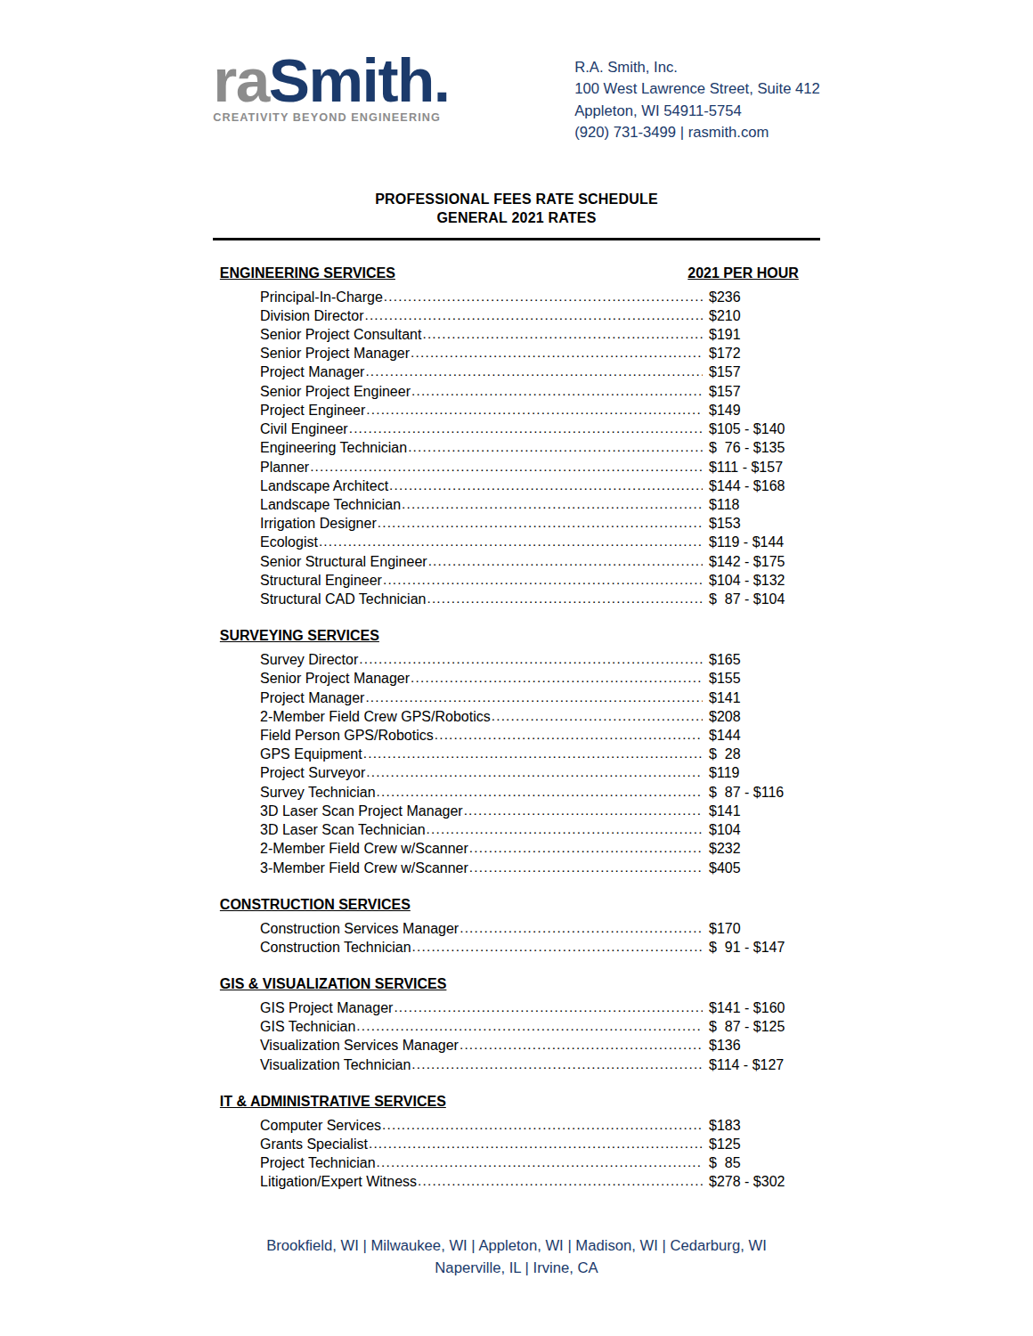ra Smith.
CREATIVITY BEYOND ENGINEERING
R.A. Smith, Inc.
100 West Lawrence Street, Suite 412
Appleton, WI 54911-5754
(920) 731-3499 | rasmith.com
PROFESSIONAL FEES RATE SCHEDULE GENERAL 2021 RATES
ENGINEERING SERVICES 2021 PER HOUR
Principal-In-Charge..................................................................................................$236
Division Director.....................................................................................................$210
Senior Project Consultant.......................................................................................$191
Senior Project Manager..........................................................................................$172
Project Manager....................................................................................................$157
Senior Project Engineer..........................................................................................$157
Project Engineer....................................................................................................$149
Civil Engineer........................................................................................................$105 - $140
Engineering Technician...........................................................................................$ 76 - $135
Planner................................................................................................................$111 - $157
Landscape Architect..............................................................................................$144 - $168
Landscape Technician............................................................................................$118
Irrigation Designer.................................................................................................$153
Ecologist..............................................................................................................$119 - $144
Senior Structural Engineer.....................................................................................$142 - $175
Structural Engineer...............................................................................................$104 - $132
Structural CAD Technician.....................................................................................$ 87 - $104
SURVEYING SERVICES
Survey Director......................................................................................................$165
Senior Project Manager..........................................................................................$155
Project Manager....................................................................................................$141
2-Member Field Crew GPS/Robotics.....................................................................$208
Field Person GPS/Robotics....................................................................................$144
GPS Equipment.....................................................................................................$ 28
Project Surveyor....................................................................................................$119
Survey Technician................................................................................................$ 87 - $116
3D Laser Scan Project Manager............................................................................$141
3D Laser Scan Technician.....................................................................................$104
2-Member Field Crew w/Scanner...........................................................................$232
3-Member Field Crew w/Scanner...........................................................................$405
CONSTRUCTION SERVICES
Construction Services Manager.............................................................................$170
Construction Technician.........................................................................................$ 91 - $147
GIS & VISUALIZATION SERVICES
GIS Project Manager..............................................................................................$141 - $160
GIS Technician......................................................................................................$ 87 - $125
Visualization Services Manager.............................................................................$136
Visualization Technician.........................................................................................$114 - $127
IT & ADMINISTRATIVE SERVICES
Computer Services...............................................................................................$183
Grants Specialist...................................................................................................$125
Project Technician.................................................................................................$ 85
Litigation/Expert Witness.........................................................................................$278 - $302
Brookfield, WI | Milwaukee, WI | Appleton, WI | Madison, WI | Cedarburg, WI
Naperville, IL | Irvine, CA